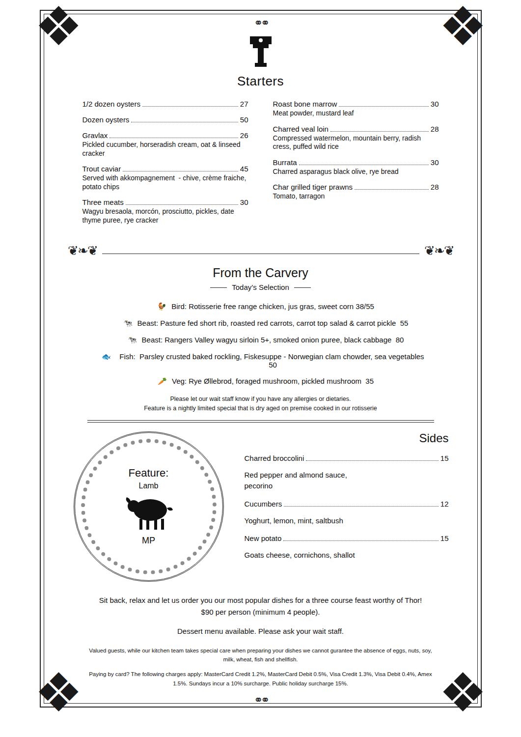❖
❖
❖
❖
⚭⚭
Starters
1/2 dozen oysters 27
Dozen oysters 50
Gravlax 26
Pickled cucumber, horseradish cream, oat & linseed cracker
Trout caviar 45
Served with akkompagnement - chive, crème fraiche, potato chips
Three meats 30
Wagyu bresaola, morcón, prosciutto, pickles, date thyme puree, rye cracker
Roast bone marrow 30
Meat powder, mustard leaf
Charred veal loin 28
Compressed watermelon, mountain berry, radish cress, puffed wild rice
Burrata 30
Charred asparagus black olive, rye bread
Char grilled tiger prawns 28
Tomato, tarragon
❦❧❦ ❦❧❦
From the Carvery
Today’s Selection
🐓
Bird: Rotisserie free range chicken, jus gras, sweet corn 38/55
🐄
Beast: Pasture fed short rib, roasted red carrots, carrot top salad & carrot pickle 55
🐄
Beast: Rangers Valley wagyu sirloin 5+, smoked onion puree, black cabbage 80
🐟
Fish: Parsley crusted baked rockling, Fiskesuppe - Norwegian clam chowder, sea vegetables 50
🥕
Veg: Rye Øllebrod, foraged mushroom, pickled mushroom 35
Please let our wait staff know if you have any allergies or dietaries.
Feature is a nightly limited special that is dry aged on premise cooked in our rotisserie
Feature:
Lamb
MP
Sides
Charred broccolini 15
Red pepper and almond sauce,
pecorino
Cucumbers 12
Yoghurt, lemon, mint, saltbush
New potato 15
Goats cheese, cornichons, shallot
Sit back, relax and let us order you our most popular dishes for a three course feast worthy of Thor!
$90 per person (minimum 4 people).
Dessert menu available. Please ask your wait staff.
Valued guests, while our kitchen team takes special care when preparing your dishes we cannot gurantee the absence of eggs, nuts, soy, milk, wheat, fish and shellfish.
Paying by card? The following charges apply: MasterCard Credit 1.2%, MasterCard Debit 0.5%, Visa Credit 1.3%, Visa Debit 0.4%, Amex 1.5%. Sundays incur a 10% surcharge. Public holiday surcharge 15%.
⚭⚭